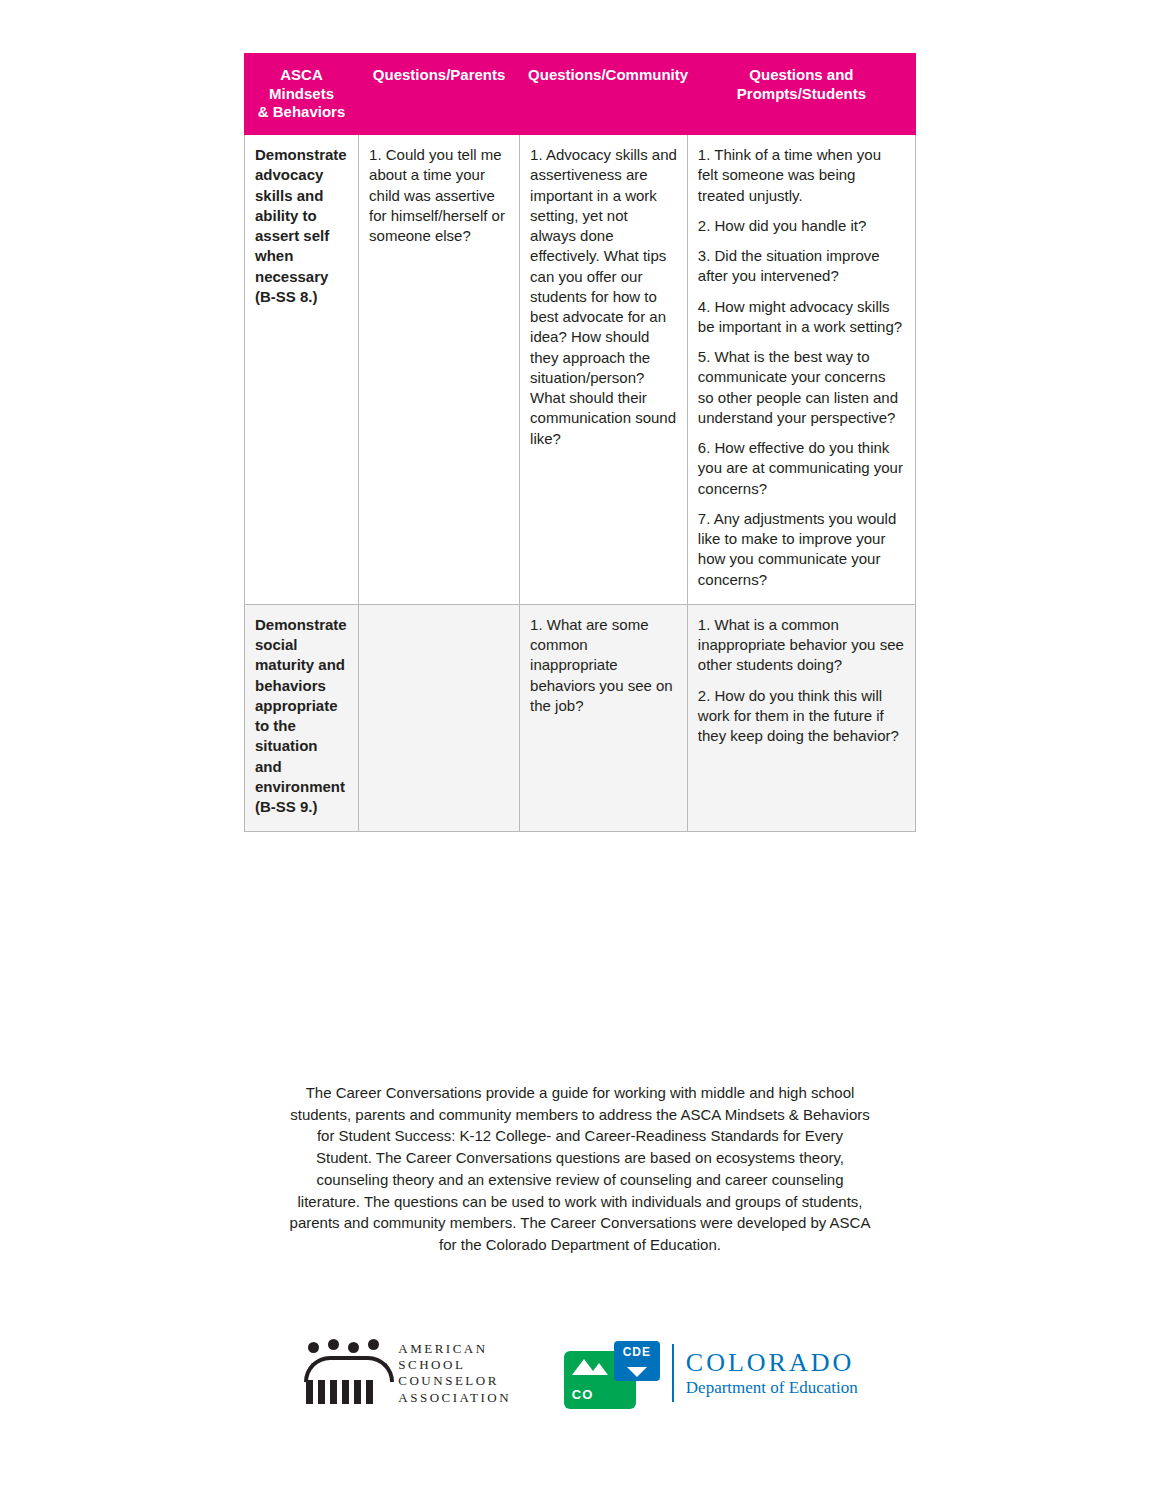| ASCA Mindsets & Behaviors | Questions/Parents | Questions/Community | Questions and Prompts/Students |
| --- | --- | --- | --- |
| Demonstrate advocacy skills and ability to assert self when necessary (B-SS 8.) | 1. Could you tell me about a time your child was assertive for himself/herself or someone else? | 1. Advocacy skills and assertiveness are important in a work setting, yet not always done effectively. What tips can you offer our students for how to best advocate for an idea? How should they approach the situation/person? What should their communication sound like? | 1. Think of a time when you felt someone was being treated unjustly. 2. How did you handle it? 3. Did the situation improve after you intervened? 4. How might advocacy skills be important in a work setting? 5. What is the best way to communicate your concerns so other people can listen and understand your perspective? 6. How effective do you think you are at communicating your concerns? 7. Any adjustments you would like to make to improve your how you communicate your concerns? |
| Demonstrate social maturity and behaviors appropriate to the situation and environment (B-SS 9.) | | 1. What are some common inappropriate behaviors you see on the job? | 1. What is a common inappropriate behavior you see other students doing? 2. How do you think this will work for them in the future if they keep doing the behavior? |
The Career Conversations provide a guide for working with middle and high school students, parents and community members to address the ASCA Mindsets & Behaviors for Student Success: K-12 College- and Career-Readiness Standards for Every Student. The Career Conversations questions are based on ecosystems theory, counseling theory and an extensive review of counseling and career counseling literature. The questions can be used to work with individuals and groups of students, parents and community members. The Career Conversations were developed by ASCA for the Colorado Department of Education.
American
School
Counselor
Association
CO
CDE
COLORADO
Department of Education